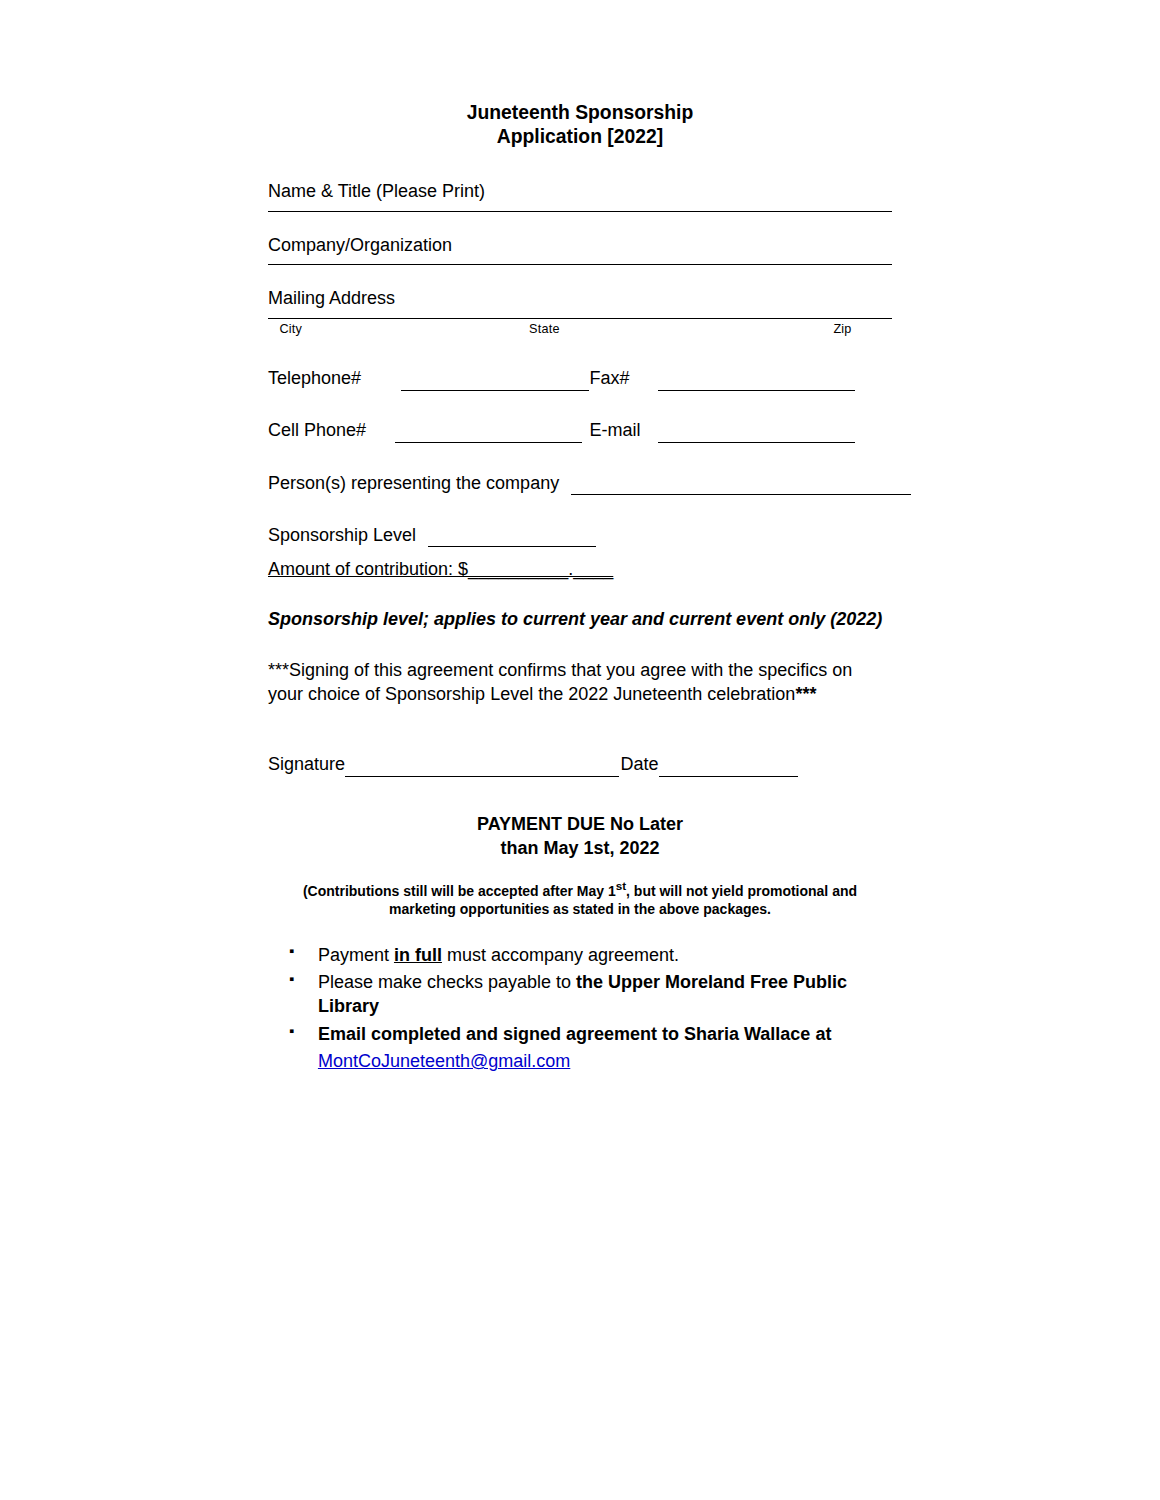Juneteenth Sponsorship
Application [2022]
Name & Title (Please Print)
Company/Organization
Mailing Address
City State Zip
Telephone#
Fax#
Cell Phone#
E-mail
Person(s) representing the company
Sponsorship Level
Amount of contribution: $__________.____
Sponsorship level; applies to current year and current event only (2022)
***Signing of this agreement confirms that you agree with the specifics on your choice of Sponsorship Level the 2022 Juneteenth celebration***
Signature Date
PAYMENT DUE No Later
than May 1st, 2022
(Contributions still will be accepted after May 1st, but will not yield promotional and marketing opportunities as stated in the above packages.
Payment in full must accompany agreement.
Please make checks payable to the Upper Moreland Free Public Library
Email completed and signed agreement to Sharia Wallace at
MontCoJuneteenth@gmail.com